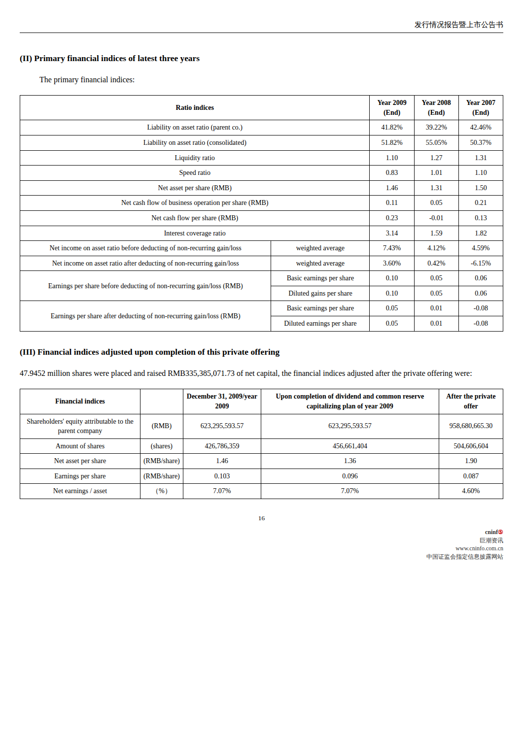发行情况报告暨上市公告书
(II) Primary financial indices of latest three years
The primary financial indices:
| Ratio indices | Year 2009 (End) | Year 2008 (End) | Year 2007 (End) |
| --- | --- | --- | --- |
| Liability on asset ratio (parent co.) | 41.82% | 39.22% | 42.46% |
| Liability on asset ratio (consolidated) | 51.82% | 55.05% | 50.37% |
| Liquidity ratio | 1.10 | 1.27 | 1.31 |
| Speed ratio | 0.83 | 1.01 | 1.10 |
| Net asset per share (RMB) | 1.46 | 1.31 | 1.50 |
| Net cash flow of business operation per share (RMB) | 0.11 | 0.05 | 0.21 |
| Net cash flow per share (RMB) | 0.23 | -0.01 | 0.13 |
| Interest coverage ratio | 3.14 | 1.59 | 1.82 |
| Net income on asset ratio before deducting of non-recurring gain/loss | weighted average | 7.43% | 4.12% | 4.59% |
| Net income on asset ratio after deducting of non-recurring gain/loss | weighted average | 3.60% | 0.42% | -6.15% |
| Earnings per share before deducting of non-recurring gain/loss (RMB) | Basic earnings per share | 0.10 | 0.05 | 0.06 |
| Diluted gains per share | 0.10 | 0.05 | 0.06 |
| Earnings per share after deducting of non-recurring gain/loss (RMB) | Basic earnings per share | 0.05 | 0.01 | -0.08 |
| Diluted earnings per share | 0.05 | 0.01 | -0.08 |
(III) Financial indices adjusted upon completion of this private offering
47.9452 million shares were placed and raised RMB335,385,071.73 of net capital, the financial indices adjusted after the private offering were:
| Financial indices | | December 31, 2009/year 2009 | Upon completion of dividend and common reserve capitalizing plan of year 2009 | After the private offer |
| --- | --- | --- | --- | --- |
| Shareholders' equity attributable to the parent company | (RMB) | 623,295,593.57 | 623,295,593.57 | 958,680,665.30 |
| Amount of shares | (shares) | 426,786,359 | 456,661,404 | 504,606,604 |
| Net asset per share | (RMB/share) | 1.46 | 1.36 | 1.90 |
| Earnings per share | (RMB/share) | 0.103 | 0.096 | 0.087 |
| Net earnings / asset | （%） | 7.07% | 7.07% | 4.60% |
16
cninf⑤
巨潮资讯
www.cninfo.com.cn
中国证监会指定信息披露网站